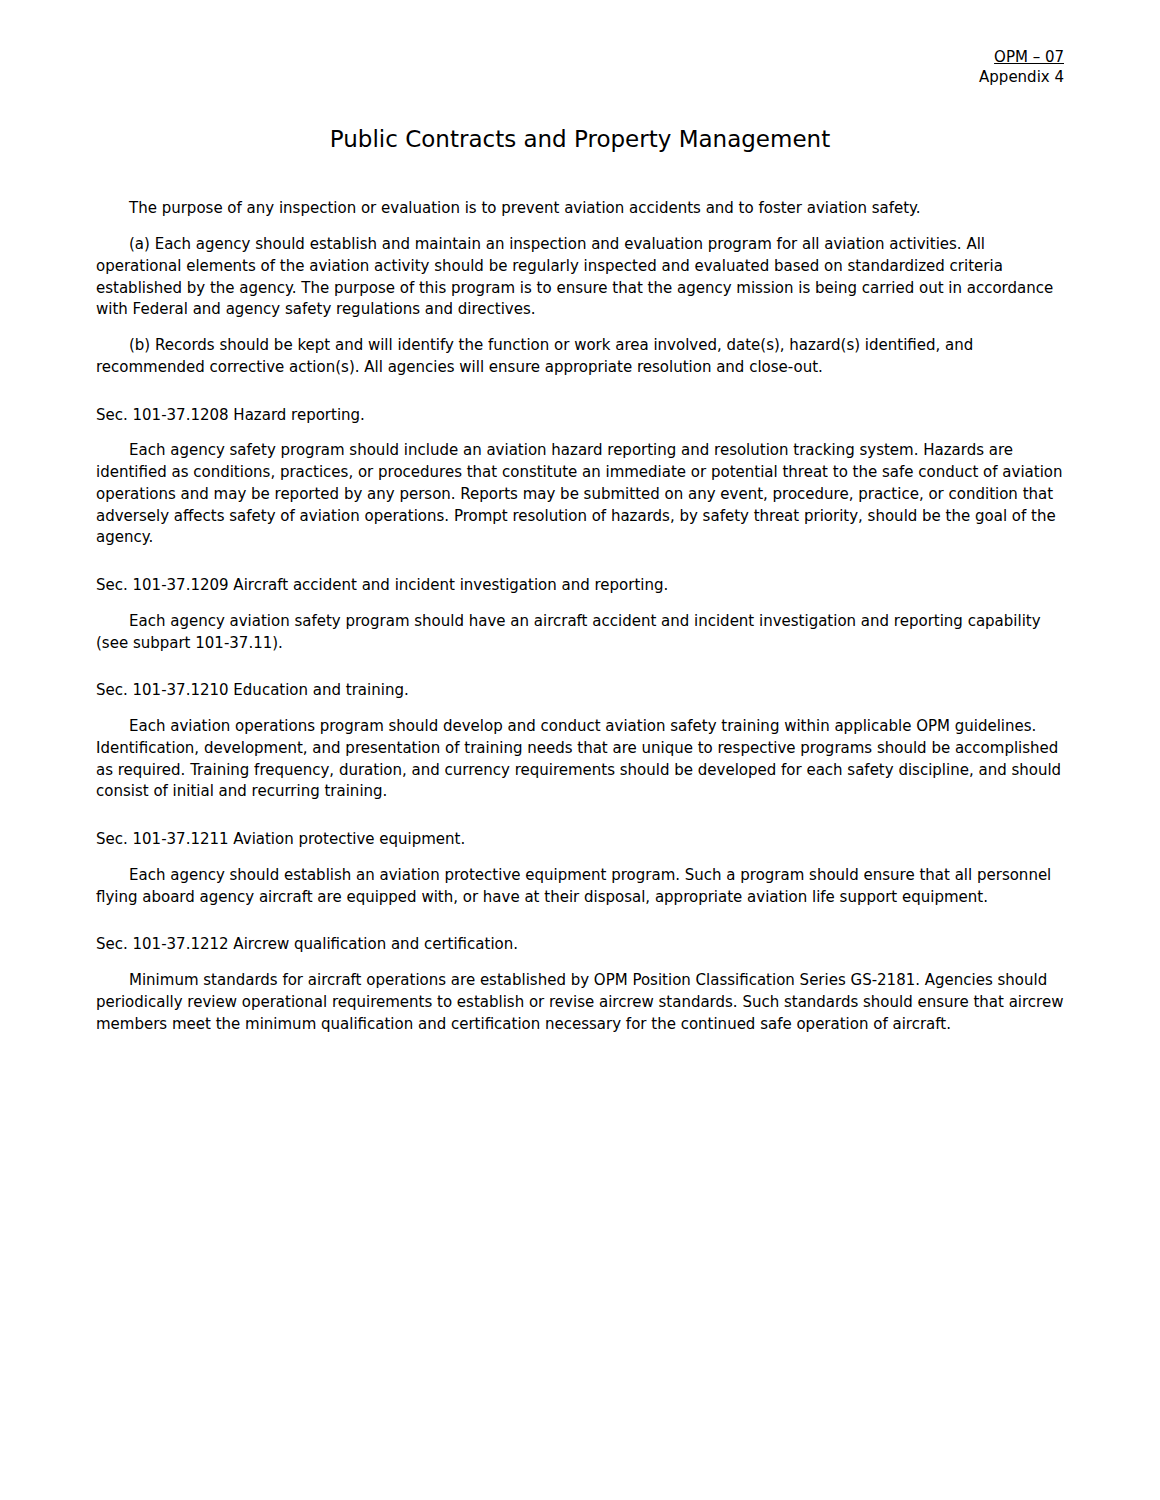OPM – 07
Appendix 4
Public Contracts and Property Management
The purpose of any inspection or evaluation is to prevent aviation accidents and to foster aviation safety.
(a) Each agency should establish and maintain an inspection and evaluation program for all aviation activities. All operational elements of the aviation activity should be regularly inspected and evaluated based on standardized criteria established by the agency. The purpose of this program is to ensure that the agency mission is being carried out in accordance with Federal and agency safety regulations and directives.
(b) Records should be kept and will identify the function or work area involved, date(s), hazard(s) identified, and recommended corrective action(s). All agencies will ensure appropriate resolution and close-out.
Sec. 101-37.1208 Hazard reporting.
Each agency safety program should include an aviation hazard reporting and resolution tracking system. Hazards are identified as conditions, practices, or procedures that constitute an immediate or potential threat to the safe conduct of aviation operations and may be reported by any person. Reports may be submitted on any event, procedure, practice, or condition that adversely affects safety of aviation operations. Prompt resolution of hazards, by safety threat priority, should be the goal of the agency.
Sec. 101-37.1209 Aircraft accident and incident investigation and reporting.
Each agency aviation safety program should have an aircraft accident and incident investigation and reporting capability (see subpart 101-37.11).
Sec. 101-37.1210 Education and training.
Each aviation operations program should develop and conduct aviation safety training within applicable OPM guidelines. Identification, development, and presentation of training needs that are unique to respective programs should be accomplished as required. Training frequency, duration, and currency requirements should be developed for each safety discipline, and should consist of initial and recurring training.
Sec. 101-37.1211 Aviation protective equipment.
Each agency should establish an aviation protective equipment program. Such a program should ensure that all personnel flying aboard agency aircraft are equipped with, or have at their disposal, appropriate aviation life support equipment.
Sec. 101-37.1212 Aircrew qualification and certification.
Minimum standards for aircraft operations are established by OPM Position Classification Series GS-2181. Agencies should periodically review operational requirements to establish or revise aircrew standards. Such standards should ensure that aircrew members meet the minimum qualification and certification necessary for the continued safe operation of aircraft.